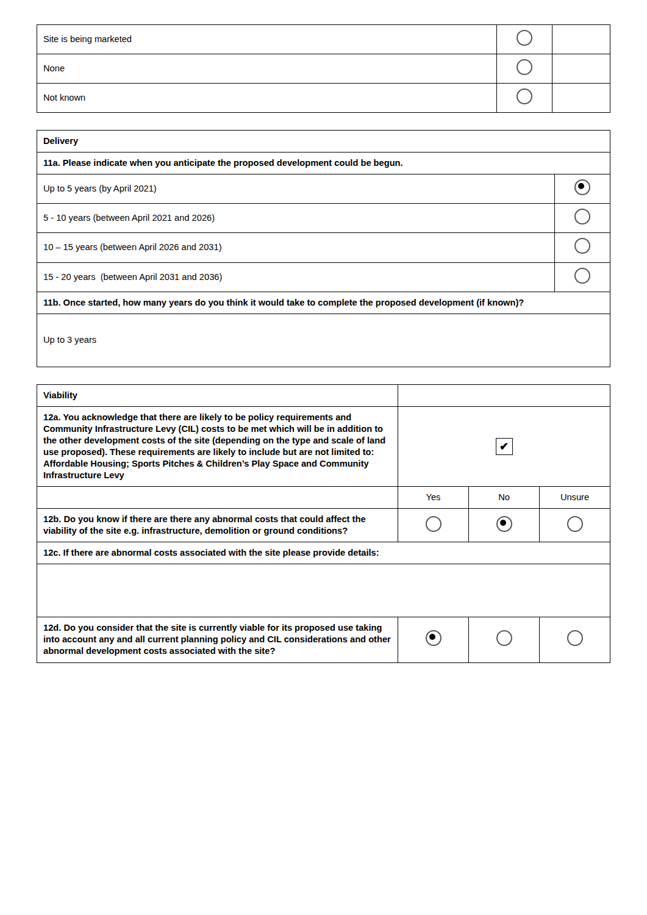| Site is being marketed | | |
| None | | |
| Not known | | |
| Delivery |
| 11a. Please indicate when you anticipate the proposed development could be begun. |
| Up to 5 years (by April 2021) | |
| 5 - 10 years (between April 2021 and 2026) | |
| 10 – 15 years (between April 2026 and 2031) | |
| 15 - 20 years (between April 2031 and 2036) | |
| 11b. Once started, how many years do you think it would take to complete the proposed development (if known)? |
| Up to 3 years |
| Viability | |
| 12a. You acknowledge that there are likely to be policy requirements and Community Infrastructure Levy (CIL) costs to be met which will be in addition to the other development costs of the site (depending on the type and scale of land use proposed). These requirements are likely to include but are not limited to: Affordable Housing; Sports Pitches & Children’s Play Space and Community Infrastructure Levy | ✔ |
| | Yes | No | Unsure |
| 12b. Do you know if there are there any abnormal costs that could affect the viability of the site e.g. infrastructure, demolition or ground conditions? | | | |
| 12c. If there are abnormal costs associated with the site please provide details: |
| 12d. Do you consider that the site is currently viable for its proposed use taking into account any and all current planning policy and CIL considerations and other abnormal development costs associated with the site? | | | |